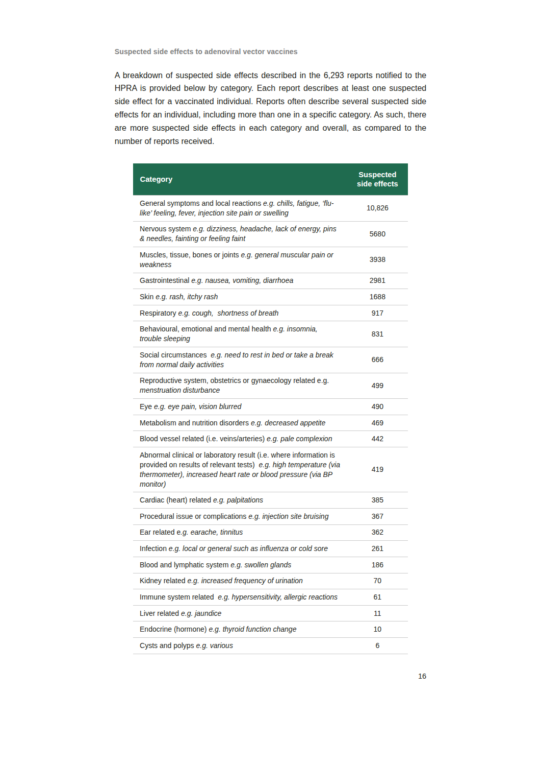Suspected side effects to adenoviral vector vaccines
A breakdown of suspected side effects described in the 6,293 reports notified to the HPRA is provided below by category. Each report describes at least one suspected side effect for a vaccinated individual. Reports often describe several suspected side effects for an individual, including more than one in a specific category. As such, there are more suspected side effects in each category and overall, as compared to the number of reports received.
| Category | Suspected side effects |
| --- | --- |
| General symptoms and local reactions e.g. chills, fatigue, ‘flu-like’ feeling, fever, injection site pain or swelling | 10,826 |
| Nervous system e.g. dizziness, headache, lack of energy, pins & needles, fainting or feeling faint | 5680 |
| Muscles, tissue, bones or joints e.g. general muscular pain or weakness | 3938 |
| Gastrointestinal e.g. nausea, vomiting, diarrhoea | 2981 |
| Skin e.g. rash, itchy rash | 1688 |
| Respiratory e.g. cough, shortness of breath | 917 |
| Behavioural, emotional and mental health e.g. insomnia, trouble sleeping | 831 |
| Social circumstances e.g. need to rest in bed or take a break from normal daily activities | 666 |
| Reproductive system, obstetrics or gynaecology related e.g. menstruation disturbance | 499 |
| Eye e.g. eye pain, vision blurred | 490 |
| Metabolism and nutrition disorders e.g. decreased appetite | 469 |
| Blood vessel related (i.e. veins/arteries) e.g. pale complexion | 442 |
| Abnormal clinical or laboratory result (i.e. where information is provided on results of relevant tests) e.g. high temperature (via thermometer), increased heart rate or blood pressure (via BP monitor) | 419 |
| Cardiac (heart) related e.g. palpitations | 385 |
| Procedural issue or complications e.g. injection site bruising | 367 |
| Ear related e .g. earache, tinnitus | 362 |
| Infection e.g. local or general such as influenza or cold sore | 261 |
| Blood and lymphatic system e.g. swollen glands | 186 |
| Kidney related e.g. increased frequency of urination | 70 |
| Immune system related e.g. hypersensitivity, allergic reactions | 61 |
| Liver related e.g. jaundice | 11 |
| Endocrine (hormone) e.g. thyroid function change | 10 |
| Cysts and polyps e.g. various | 6 |
16